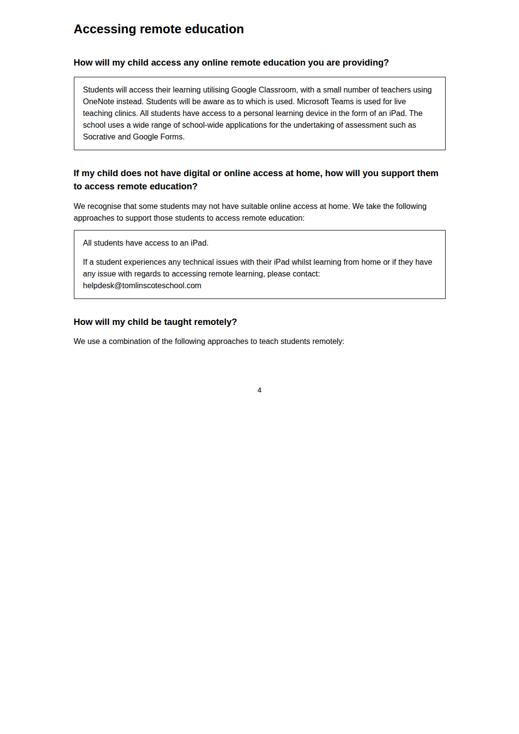Accessing remote education
How will my child access any online remote education you are providing?
Students will access their learning utilising Google Classroom, with a small number of teachers using OneNote instead. Students will be aware as to which is used. Microsoft Teams is used for live teaching clinics. All students have access to a personal learning device in the form of an iPad. The school uses a wide range of school-wide applications for the undertaking of assessment such as Socrative and Google Forms.
If my child does not have digital or online access at home, how will you support them to access remote education?
We recognise that some students may not have suitable online access at home. We take the following approaches to support those students to access remote education:
All students have access to an iPad.
If a student experiences any technical issues with their iPad whilst learning from home or if they have any issue with regards to accessing remote learning, please contact: helpdesk@tomlinscoteschool.com
How will my child be taught remotely?
We use a combination of the following approaches to teach students remotely:
4